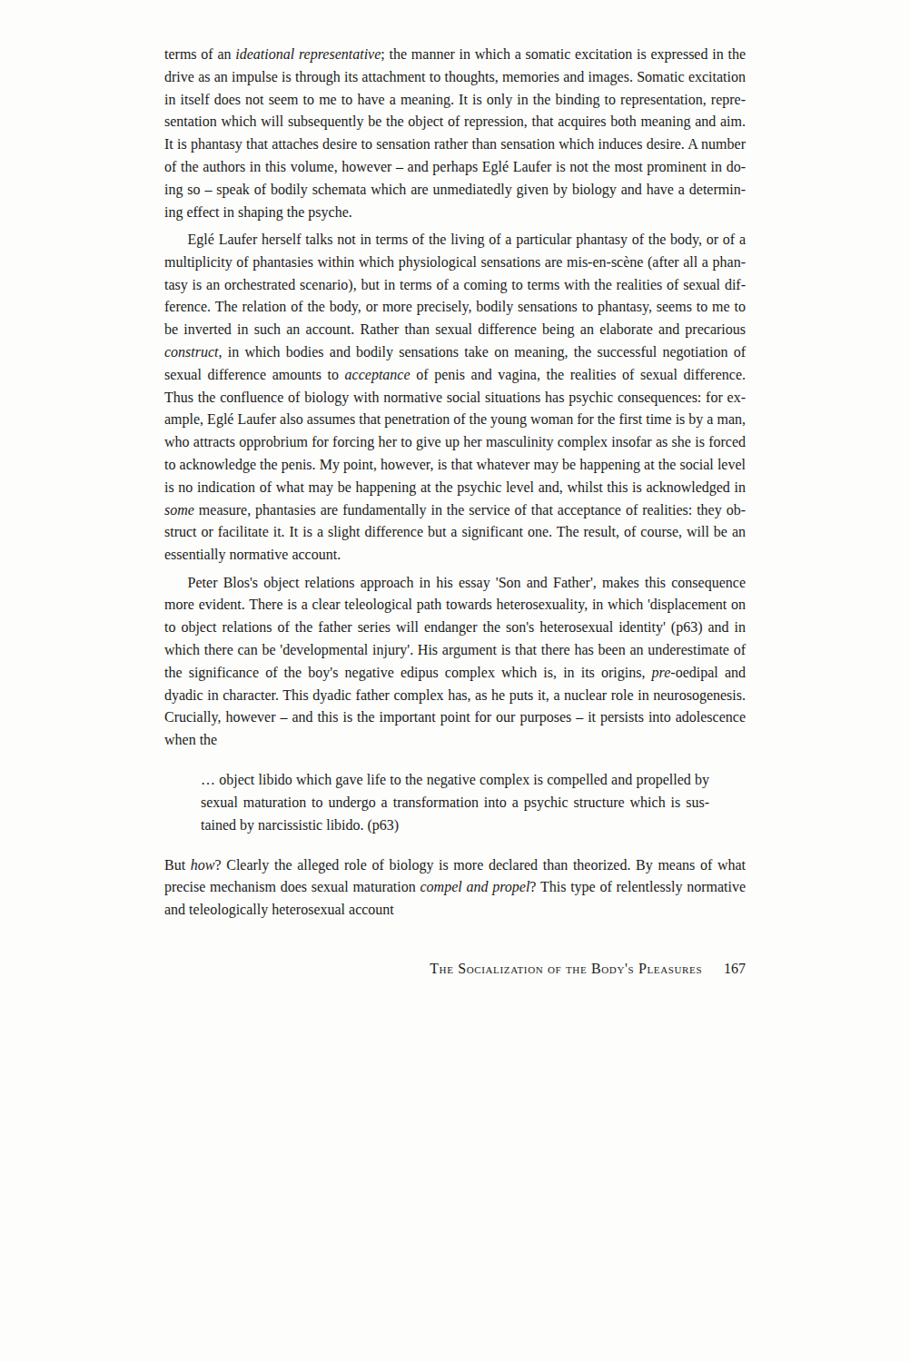terms of an ideational representative; the manner in which a somatic excitation is expressed in the drive as an impulse is through its attachment to thoughts, memories and images. Somatic excitation in itself does not seem to me to have a meaning. It is only in the binding to representation, representation which will subsequently be the object of repression, that acquires both meaning and aim. It is phantasy that attaches desire to sensation rather than sensation which induces desire. A number of the authors in this volume, however – and perhaps Eglé Laufer is not the most prominent in doing so – speak of bodily schemata which are unmediatedly given by biology and have a determining effect in shaping the psyche.
Eglé Laufer herself talks not in terms of the living of a particular phantasy of the body, or of a multiplicity of phantasies within which physiological sensations are mis-en-scène (after all a phantasy is an orchestrated scenario), but in terms of a coming to terms with the realities of sexual difference. The relation of the body, or more precisely, bodily sensations to phantasy, seems to me to be inverted in such an account. Rather than sexual difference being an elaborate and precarious construct, in which bodies and bodily sensations take on meaning, the successful negotiation of sexual difference amounts to acceptance of penis and vagina, the realities of sexual difference. Thus the confluence of biology with normative social situations has psychic consequences: for example, Eglé Laufer also assumes that penetration of the young woman for the first time is by a man, who attracts opprobrium for forcing her to give up her masculinity complex insofar as she is forced to acknowledge the penis. My point, however, is that whatever may be happening at the social level is no indication of what may be happening at the psychic level and, whilst this is acknowledged in some measure, phantasies are fundamentally in the service of that acceptance of realities: they obstruct or facilitate it. It is a slight difference but a significant one. The result, of course, will be an essentially normative account.
Peter Blos's object relations approach in his essay 'Son and Father', makes this consequence more evident. There is a clear teleological path towards heterosexuality, in which 'displacement on to object relations of the father series will endanger the son's heterosexual identity' (p63) and in which there can be 'developmental injury'. His argument is that there has been an underestimate of the significance of the boy's negative edipus complex which is, in its origins, pre-oedipal and dyadic in character. This dyadic father complex has, as he puts it, a nuclear role in neurosogenesis. Crucially, however – and this is the important point for our purposes – it persists into adolescence when the
… object libido which gave life to the negative complex is compelled and propelled by sexual maturation to undergo a transformation into a psychic structure which is sustained by narcissistic libido. (p63)
But how? Clearly the alleged role of biology is more declared than theorized. By means of what precise mechanism does sexual maturation compel and propel? This type of relentlessly normative and teleologically heterosexual account
The Socialization of the Body's Pleasures 167